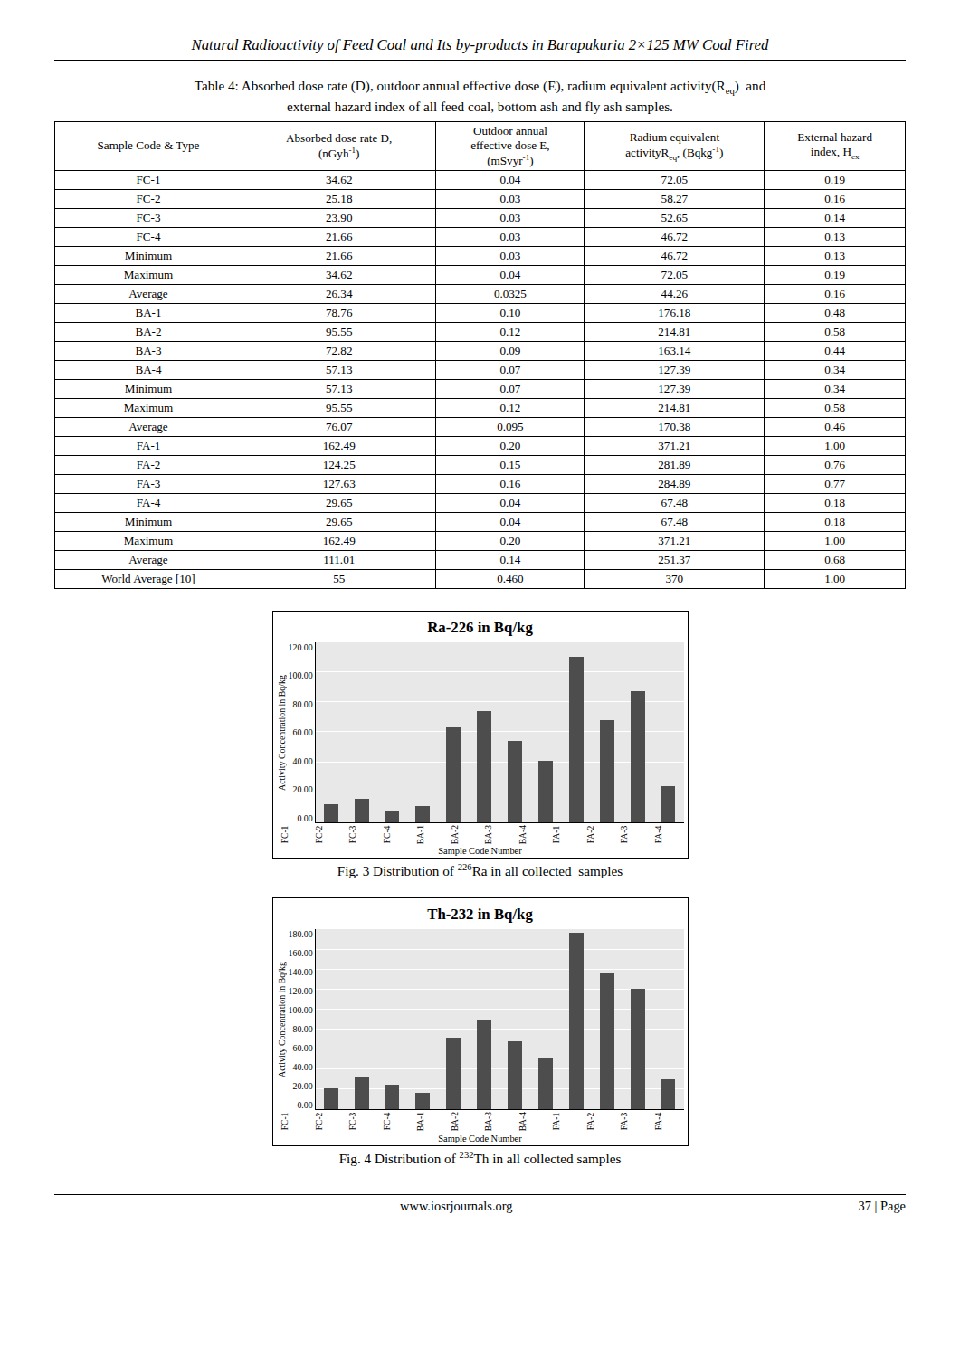Natural Radioactivity of Feed Coal and Its by-products in Barapukuria 2×125 MW Coal Fired
Table 4: Absorbed dose rate (D), outdoor annual effective dose (E), radium equivalent activity(Req) and
external hazard index of all feed coal, bottom ash and fly ash samples.
| Sample Code & Type | Absorbed dose rate D, (nGyh -1 ) | Outdoor annual effective dose E, (mSvyr -1 ) | Radium equivalent activityR eq , (Bqkg -1 ) | External hazard index, H ex |
| --- | --- | --- | --- | --- |
| FC-1 | 34.62 | 0.04 | 72.05 | 0.19 |
| FC-2 | 25.18 | 0.03 | 58.27 | 0.16 |
| FC-3 | 23.90 | 0.03 | 52.65 | 0.14 |
| FC-4 | 21.66 | 0.03 | 46.72 | 0.13 |
| Minimum | 21.66 | 0.03 | 46.72 | 0.13 |
| Maximum | 34.62 | 0.04 | 72.05 | 0.19 |
| Average | 26.34 | 0.0325 | 44.26 | 0.16 |
| BA-1 | 78.76 | 0.10 | 176.18 | 0.48 |
| BA-2 | 95.55 | 0.12 | 214.81 | 0.58 |
| BA-3 | 72.82 | 0.09 | 163.14 | 0.44 |
| BA-4 | 57.13 | 0.07 | 127.39 | 0.34 |
| Minimum | 57.13 | 0.07 | 127.39 | 0.34 |
| Maximum | 95.55 | 0.12 | 214.81 | 0.58 |
| Average | 76.07 | 0.095 | 170.38 | 0.46 |
| FA-1 | 162.49 | 0.20 | 371.21 | 1.00 |
| FA-2 | 124.25 | 0.15 | 281.89 | 0.76 |
| FA-3 | 127.63 | 0.16 | 284.89 | 0.77 |
| FA-4 | 29.65 | 0.04 | 67.48 | 0.18 |
| Minimum | 29.65 | 0.04 | 67.48 | 0.18 |
| Maximum | 162.49 | 0.20 | 371.21 | 1.00 |
| Average | 111.01 | 0.14 | 251.37 | 0.68 |
| World Average [10] | 55 | 0.460 | 370 | 1.00 |
Ra-226 in Bq/kg
Activity Concentration in Bq/kg
120.00 100.00 80.00 60.00 40.00 20.00 0.00
FC-1 FC-2 FC-3 FC-4 BA-1 BA-2 BA-3 BA-4 FA-1 FA-2 FA-3 FA-4
Sample Code Number
Fig. 3 Distribution of 226Ra in all collected samples
Th-232 in Bq/kg
Activity Concentration in Bq/kg
180.00 160.00 140.00 120.00 100.00 80.00 60.00 40.00 20.00 0.00
FC-1 FC-2 FC-3 FC-4 BA-1 BA-2 BA-3 BA-4 FA-1 FA-2 FA-3 FA-4
Sample Code Number
Fig. 4 Distribution of 232Th in all collected samples
www.iosrjournals.org
37 | Page